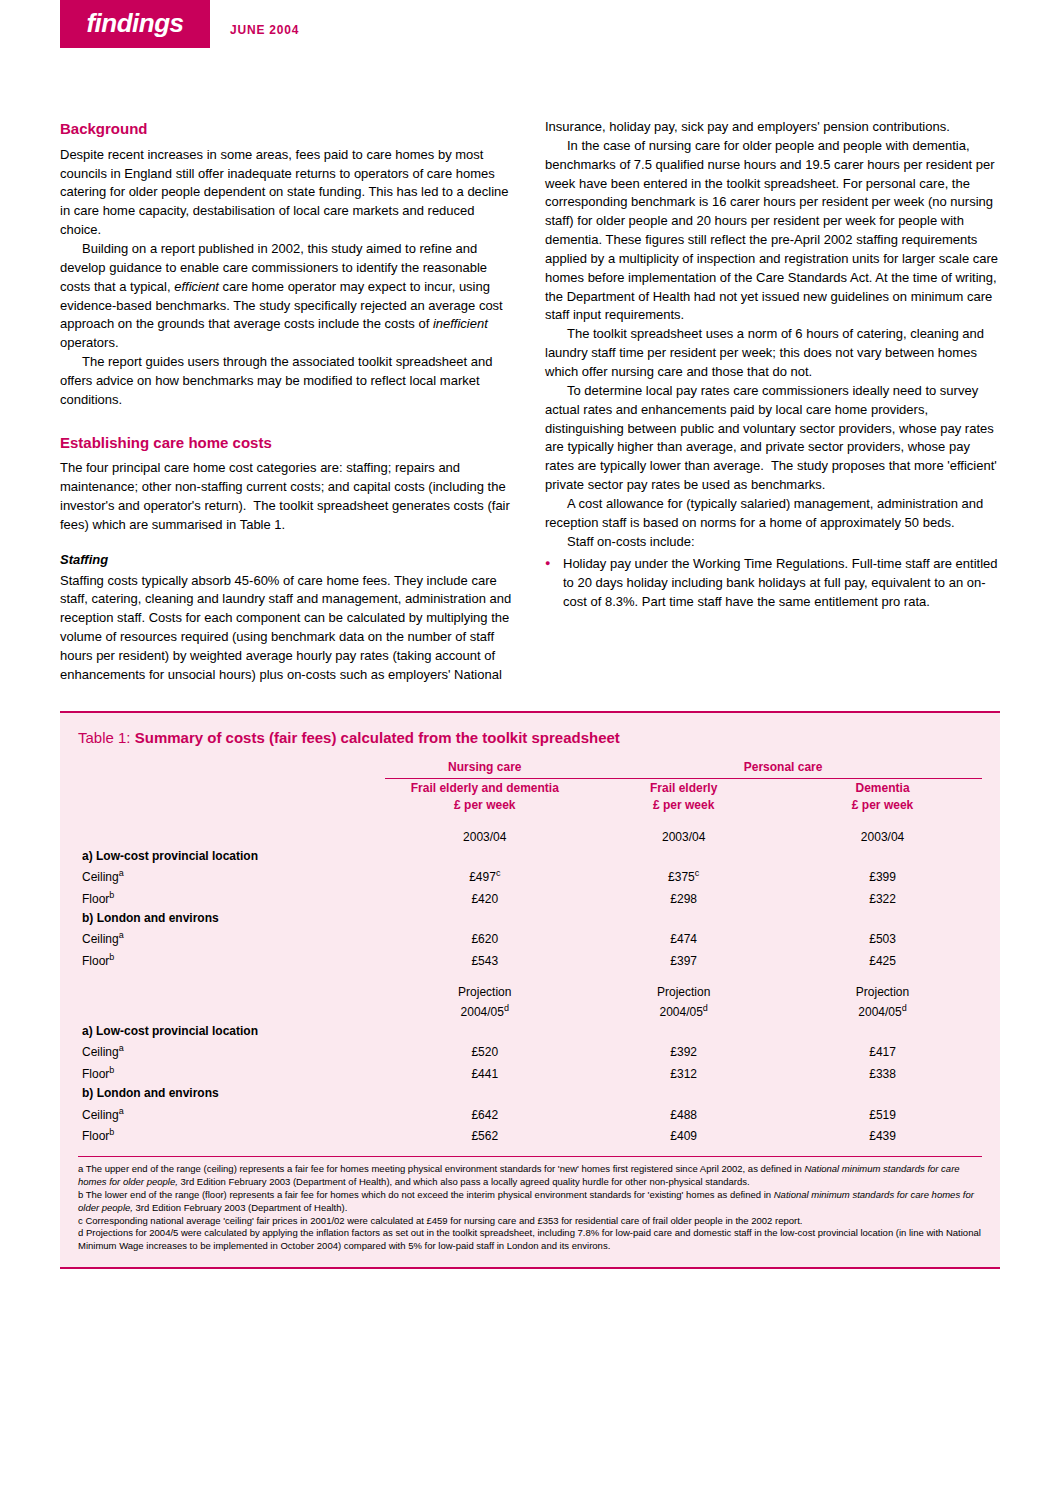findings
JUNE 2004
Background
Despite recent increases in some areas, fees paid to care homes by most councils in England still offer inadequate returns to operators of care homes catering for older people dependent on state funding. This has led to a decline in care home capacity, destabilisation of local care markets and reduced choice.
Building on a report published in 2002, this study aimed to refine and develop guidance to enable care commissioners to identify the reasonable costs that a typical, efficient care home operator may expect to incur, using evidence-based benchmarks. The study specifically rejected an average cost approach on the grounds that average costs include the costs of inefficient operators.
The report guides users through the associated toolkit spreadsheet and offers advice on how benchmarks may be modified to reflect local market conditions.
Establishing care home costs
The four principal care home cost categories are: staffing; repairs and maintenance; other non-staffing current costs; and capital costs (including the investor's and operator's return). The toolkit spreadsheet generates costs (fair fees) which are summarised in Table 1.
Staffing
Staffing costs typically absorb 45-60% of care home fees. They include care staff, catering, cleaning and laundry staff and management, administration and reception staff. Costs for each component can be calculated by multiplying the volume of resources required (using benchmark data on the number of staff hours per resident) by weighted average hourly pay rates (taking account of enhancements for unsocial hours) plus on-costs such as employers' National
Insurance, holiday pay, sick pay and employers' pension contributions.
In the case of nursing care for older people and people with dementia, benchmarks of 7.5 qualified nurse hours and 19.5 carer hours per resident per week have been entered in the toolkit spreadsheet. For personal care, the corresponding benchmark is 16 carer hours per resident per week (no nursing staff) for older people and 20 hours per resident per week for people with dementia. These figures still reflect the pre-April 2002 staffing requirements applied by a multiplicity of inspection and registration units for larger scale care homes before implementation of the Care Standards Act. At the time of writing, the Department of Health had not yet issued new guidelines on minimum care staff input requirements.
The toolkit spreadsheet uses a norm of 6 hours of catering, cleaning and laundry staff time per resident per week; this does not vary between homes which offer nursing care and those that do not.
To determine local pay rates care commissioners ideally need to survey actual rates and enhancements paid by local care home providers, distinguishing between public and voluntary sector providers, whose pay rates are typically higher than average, and private sector providers, whose pay rates are typically lower than average. The study proposes that more 'efficient' private sector pay rates be used as benchmarks.
A cost allowance for (typically salaried) management, administration and reception staff is based on norms for a home of approximately 50 beds.
Staff on-costs include:
Holiday pay under the Working Time Regulations. Full-time staff are entitled to 20 days holiday including bank holidays at full pay, equivalent to an on-cost of 8.3%. Part time staff have the same entitlement pro rata.
Table 1: Summary of costs (fair fees) calculated from the toolkit spreadsheet
| | Nursing care | Personal care |
| | Frail elderly and dementia £ per week | Frail elderly £ per week | Dementia £ per week |
| | 2003/04 | 2003/04 | 2003/04 |
| a) Low-cost provincial location | | | |
| Ceiling a | £497 c | £375 c | £399 |
| Floor b | £420 | £298 | £322 |
| b) London and environs | | | |
| Ceiling a | £620 | £474 | £503 |
| Floor b | £543 | £397 | £425 |
| | Projection 2004/05 d | Projection 2004/05 d | Projection 2004/05 d |
| a) Low-cost provincial location | | | |
| Ceiling a | £520 | £392 | £417 |
| Floor b | £441 | £312 | £338 |
| b) London and environs | | | |
| Ceiling a | £642 | £488 | £519 |
| Floor b | £562 | £409 | £439 |
a The upper end of the range (ceiling) represents a fair fee for homes meeting physical environment standards for 'new' homes first registered since April 2002, as defined in National minimum standards for care homes for older people, 3rd Edition February 2003 (Department of Health), and which also pass a locally agreed quality hurdle for other non-physical standards.
b The lower end of the range (floor) represents a fair fee for homes which do not exceed the interim physical environment standards for 'existing' homes as defined in National minimum standards for care homes for older people, 3rd Edition February 2003 (Department of Health).
c Corresponding national average 'ceiling' fair prices in 2001/02 were calculated at £459 for nursing care and £353 for residential care of frail older people in the 2002 report.
d Projections for 2004/5 were calculated by applying the inflation factors as set out in the toolkit spreadsheet, including 7.8% for low-paid care and domestic staff in the low-cost provincial location (in line with National Minimum Wage increases to be implemented in October 2004) compared with 5% for low-paid staff in London and its environs.